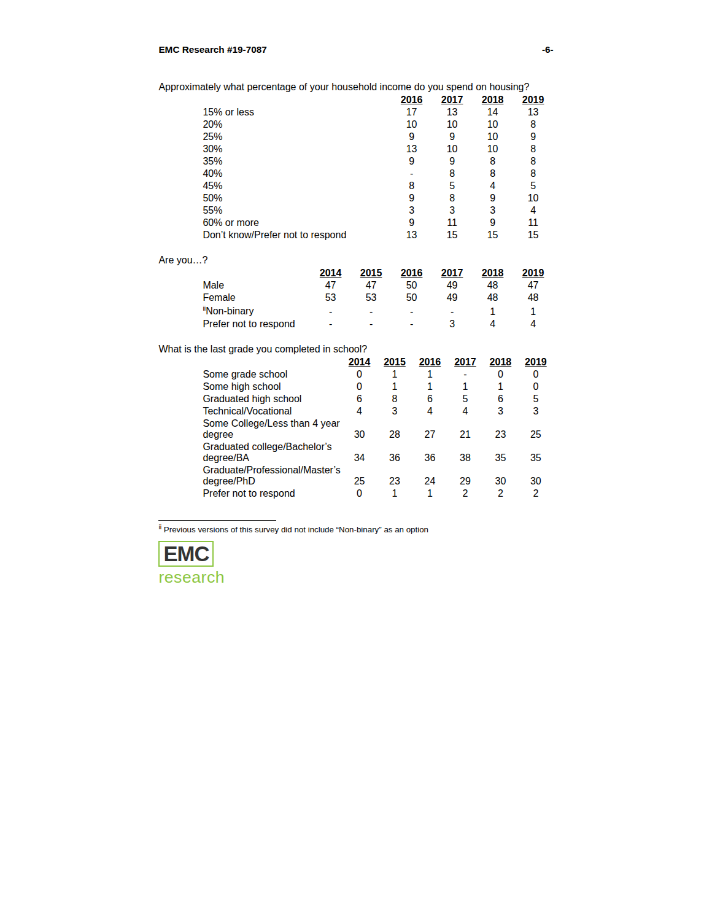EMC Research #19-7087 -6-
Approximately what percentage of your household income do you spend on housing?
| | 2016 | 2017 | 2018 | 2019 |
| 15% or less | 17 | 13 | 14 | 13 |
| 20% | 10 | 10 | 10 | 8 |
| 25% | 9 | 9 | 10 | 9 |
| 30% | 13 | 10 | 10 | 8 |
| 35% | 9 | 9 | 8 | 8 |
| 40% | - | 8 | 8 | 8 |
| 45% | 8 | 5 | 4 | 5 |
| 50% | 9 | 8 | 9 | 10 |
| 55% | 3 | 3 | 3 | 4 |
| 60% or more | 9 | 11 | 9 | 11 |
| Don’t know/Prefer not to respond | 13 | 15 | 15 | 15 |
Are you…?
| | 2014 | 2015 | 2016 | 2017 | 2018 | 2019 |
| Male | 47 | 47 | 50 | 49 | 48 | 47 |
| Female | 53 | 53 | 50 | 49 | 48 | 48 |
| ii Non-binary | - | - | - | - | 1 | 1 |
| Prefer not to respond | - | - | - | 3 | 4 | 4 |
What is the last grade you completed in school?
| | 2014 | 2015 | 2016 | 2017 | 2018 | 2019 |
| Some grade school | 0 | 1 | 1 | - | 0 | 0 |
| Some high school | 0 | 1 | 1 | 1 | 1 | 0 |
| Graduated high school | 6 | 8 | 6 | 5 | 6 | 5 |
| Technical/Vocational | 4 | 3 | 4 | 4 | 3 | 3 |
| Some College/Less than 4 year degree | 30 | 28 | 27 | 21 | 23 | 25 |
| Graduated college/Bachelor’s degree/BA | 34 | 36 | 36 | 38 | 35 | 35 |
| Graduate/Professional/Master’s degree/PhD | 25 | 23 | 24 | 29 | 30 | 30 |
| Prefer not to respond | 0 | 1 | 1 | 2 | 2 | 2 |
ii Previous versions of this survey did not include “Non-binary” as an option
EMC
research